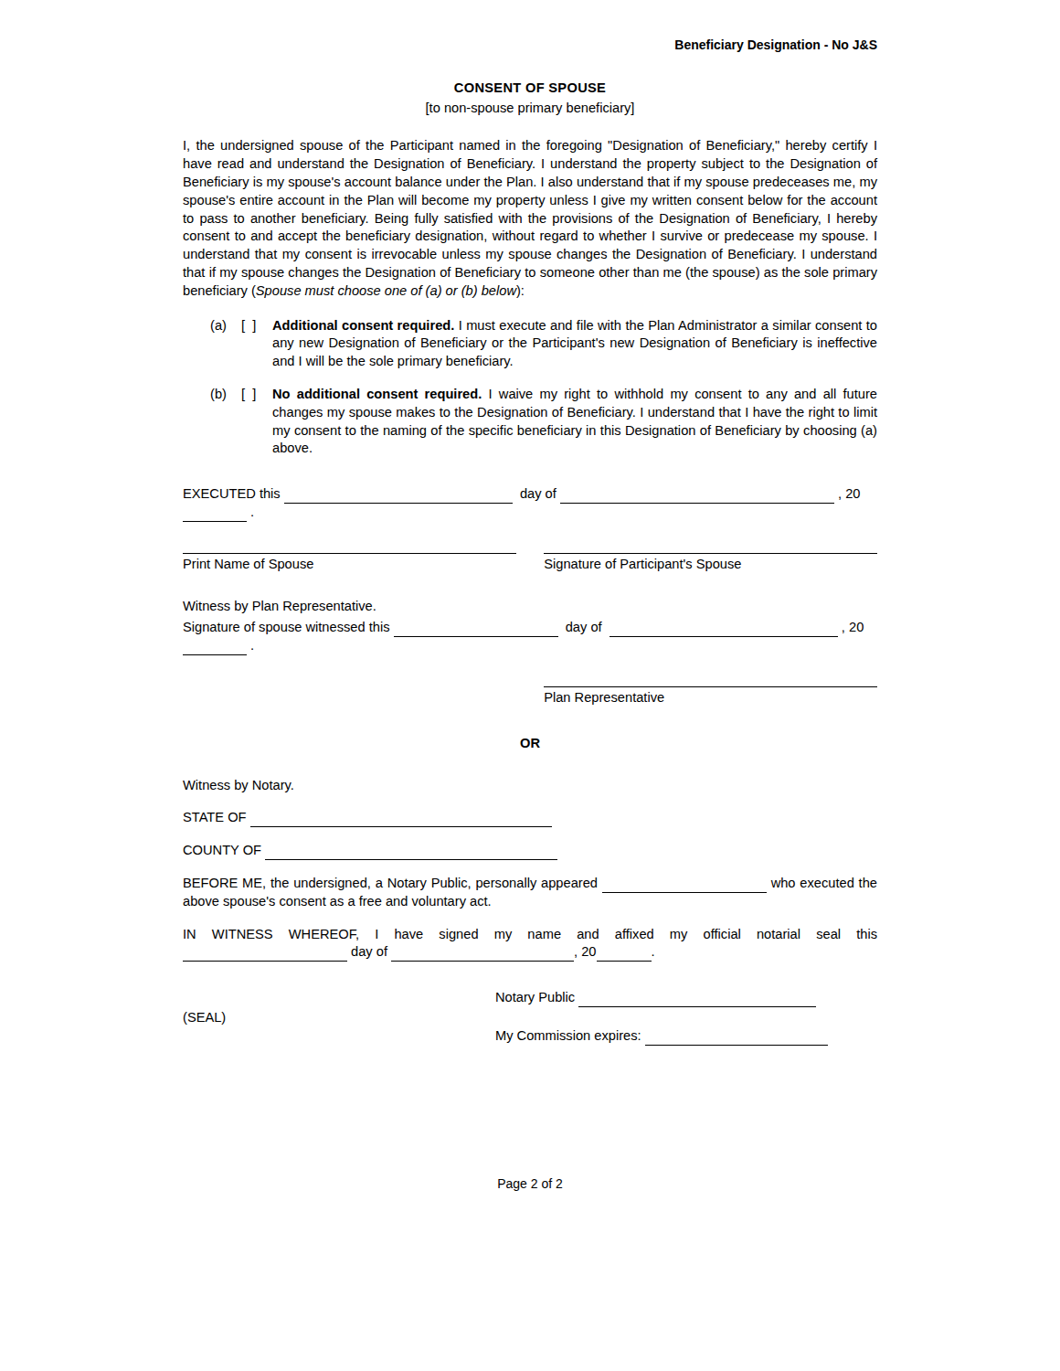Beneficiary Designation - No J&S
CONSENT OF SPOUSE
[to non-spouse primary beneficiary]
I, the undersigned spouse of the Participant named in the foregoing "Designation of Beneficiary," hereby certify I have read and understand the Designation of Beneficiary. I understand the property subject to the Designation of Beneficiary is my spouse's account balance under the Plan. I also understand that if my spouse predeceases me, my spouse's entire account in the Plan will become my property unless I give my written consent below for the account to pass to another beneficiary. Being fully satisfied with the provisions of the Designation of Beneficiary, I hereby consent to and accept the beneficiary designation, without regard to whether I survive or predecease my spouse. I understand that my consent is irrevocable unless my spouse changes the Designation of Beneficiary. I understand that if my spouse changes the Designation of Beneficiary to someone other than me (the spouse) as the sole primary beneficiary (Spouse must choose one of (a) or (b) below):
(a) [ ] Additional consent required. I must execute and file with the Plan Administrator a similar consent to any new Designation of Beneficiary or the Participant's new Designation of Beneficiary is ineffective and I will be the sole primary beneficiary.
(b) [ ] No additional consent required. I waive my right to withhold my consent to any and all future changes my spouse makes to the Designation of Beneficiary. I understand that I have the right to limit my consent to the naming of the specific beneficiary in this Designation of Beneficiary by choosing (a) above.
EXECUTED this day of , 20 .
Print Name of Spouse
Signature of Participant's Spouse
Witness by Plan Representative.
Signature of spouse witnessed this day of , 20 .
Plan Representative
OR
Witness by Notary.
STATE OF
COUNTY OF
BEFORE ME, the undersigned, a Notary Public, personally appeared who executed the above spouse's consent as a free and voluntary act.
IN WITNESS WHEREOF, I have signed my name and affixed my official notarial seal this day of , 20 .
(SEAL)
Notary Public
My Commission expires:
Page 2 of 2